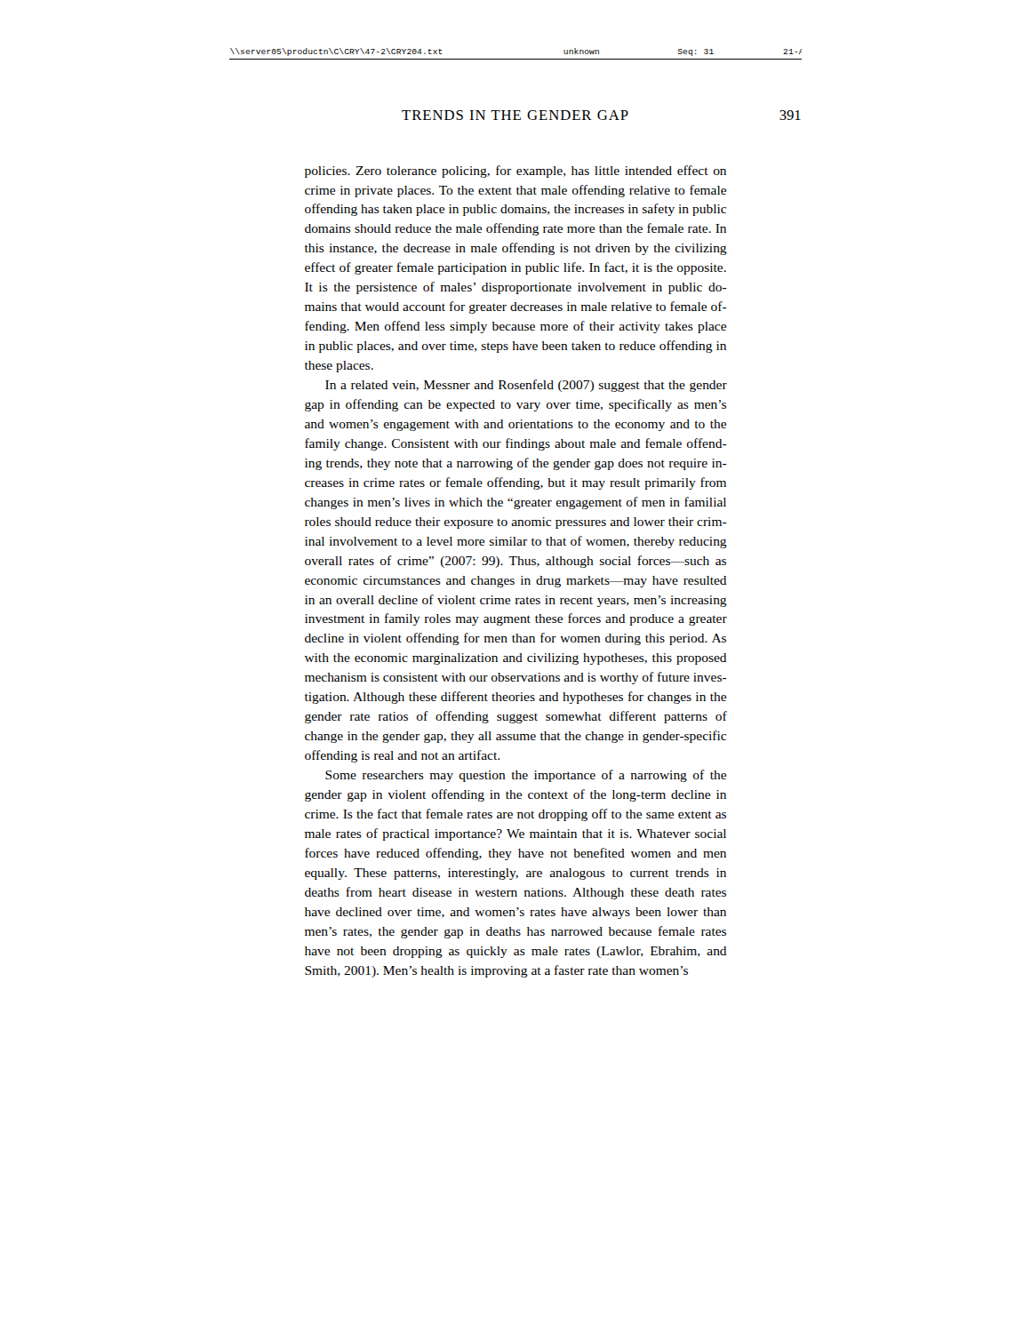\\server05\productn\C\CRY\47-2\CRY204.txt unknown Seq: 31 21-APR-09 12:06
TRENDS IN THE GENDER GAP 391
policies. Zero tolerance policing, for example, has little intended effect on crime in private places. To the extent that male offending relative to female offending has taken place in public domains, the increases in safety in public domains should reduce the male offending rate more than the female rate. In this instance, the decrease in male offending is not driven by the civilizing effect of greater female participation in public life. In fact, it is the opposite. It is the persistence of males’ disproportionate involvement in public domains that would account for greater decreases in male relative to female offending. Men offend less simply because more of their activity takes place in public places, and over time, steps have been taken to reduce offending in these places.
In a related vein, Messner and Rosenfeld (2007) suggest that the gender gap in offending can be expected to vary over time, specifically as men’s and women’s engagement with and orientations to the economy and to the family change. Consistent with our findings about male and female offending trends, they note that a narrowing of the gender gap does not require increases in crime rates or female offending, but it may result primarily from changes in men’s lives in which the “greater engagement of men in familial roles should reduce their exposure to anomic pressures and lower their criminal involvement to a level more similar to that of women, thereby reducing overall rates of crime” (2007: 99). Thus, although social forces—such as economic circumstances and changes in drug markets—may have resulted in an overall decline of violent crime rates in recent years, men’s increasing investment in family roles may augment these forces and produce a greater decline in violent offending for men than for women during this period. As with the economic marginalization and civilizing hypotheses, this proposed mechanism is consistent with our observations and is worthy of future investigation. Although these different theories and hypotheses for changes in the gender rate ratios of offending suggest somewhat different patterns of change in the gender gap, they all assume that the change in gender-specific offending is real and not an artifact.
Some researchers may question the importance of a narrowing of the gender gap in violent offending in the context of the long-term decline in crime. Is the fact that female rates are not dropping off to the same extent as male rates of practical importance? We maintain that it is. Whatever social forces have reduced offending, they have not benefited women and men equally. These patterns, interestingly, are analogous to current trends in deaths from heart disease in western nations. Although these death rates have declined over time, and women’s rates have always been lower than men’s rates, the gender gap in deaths has narrowed because female rates have not been dropping as quickly as male rates (Lawlor, Ebrahim, and Smith, 2001). Men’s health is improving at a faster rate than women’s